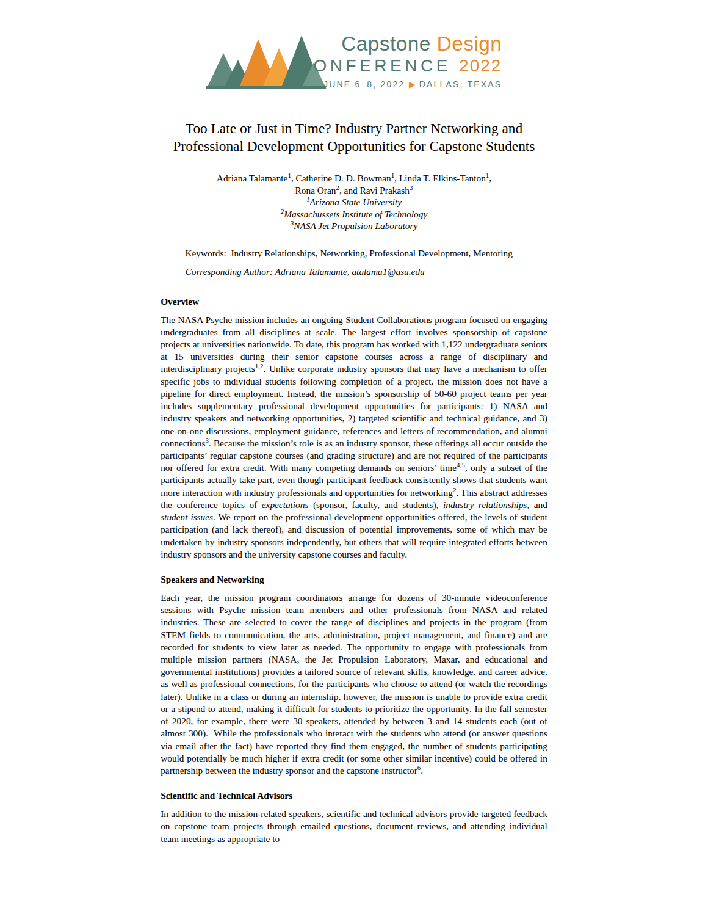Capstone Design
CONFERENCE 2022
JUNE 6–8, 2022 ▶ DALLAS, TEXAS
Too Late or Just in Time? Industry Partner Networking and
Professional Development Opportunities for Capstone Students
Adriana Talamante1, Catherine D. D. Bowman1, Linda T. Elkins-Tanton1,
Rona Oran2, and Ravi Prakash3
1Arizona State University
2Massachussets Institute of Technology
3NASA Jet Propulsion Laboratory
Keywords: Industry Relationships, Networking, Professional Development, Mentoring
Corresponding Author: Adriana Talamante, atalama1@asu.edu
Overview
The NASA Psyche mission includes an ongoing Student Collaborations program focused on engaging undergraduates from all disciplines at scale. The largest effort involves sponsorship of capstone projects at universities nationwide. To date, this program has worked with 1,122 undergraduate seniors at 15 universities during their senior capstone courses across a range of disciplinary and interdisciplinary projects1,2. Unlike corporate industry sponsors that may have a mechanism to offer specific jobs to individual students following completion of a project, the mission does not have a pipeline for direct employment. Instead, the mission’s sponsorship of 50-60 project teams per year includes supplementary professional development opportunities for participants: 1) NASA and industry speakers and networking opportunities, 2) targeted scientific and technical guidance, and 3) one-on-one discussions, employment guidance, references and letters of recommendation, and alumni connections3. Because the mission’s role is as an industry sponsor, these offerings all occur outside the participants’ regular capstone courses (and grading structure) and are not required of the participants nor offered for extra credit. With many competing demands on seniors’ time4,5, only a subset of the participants actually take part, even though participant feedback consistently shows that students want more interaction with industry professionals and opportunities for networking2. This abstract addresses the conference topics of expectations (sponsor, faculty, and students), industry relationships, and student issues. We report on the professional development opportunities offered, the levels of student participation (and lack thereof), and discussion of potential improvements, some of which may be undertaken by industry sponsors independently, but others that will require integrated efforts between industry sponsors and the university capstone courses and faculty.
Speakers and Networking
Each year, the mission program coordinators arrange for dozens of 30-minute videoconference sessions with Psyche mission team members and other professionals from NASA and related industries. These are selected to cover the range of disciplines and projects in the program (from STEM fields to communication, the arts, administration, project management, and finance) and are recorded for students to view later as needed. The opportunity to engage with professionals from multiple mission partners (NASA, the Jet Propulsion Laboratory, Maxar, and educational and governmental institutions) provides a tailored source of relevant skills, knowledge, and career advice, as well as professional connections, for the participants who choose to attend (or watch the recordings later). Unlike in a class or during an internship, however, the mission is unable to provide extra credit or a stipend to attend, making it difficult for students to prioritize the opportunity. In the fall semester of 2020, for example, there were 30 speakers, attended by between 3 and 14 students each (out of almost 300). While the professionals who interact with the students who attend (or answer questions via email after the fact) have reported they find them engaged, the number of students participating would potentially be much higher if extra credit (or some other similar incentive) could be offered in partnership between the industry sponsor and the capstone instructor6.
Scientific and Technical Advisors
In addition to the mission-related speakers, scientific and technical advisors provide targeted feedback on capstone team projects through emailed questions, document reviews, and attending individual team meetings as appropriate to